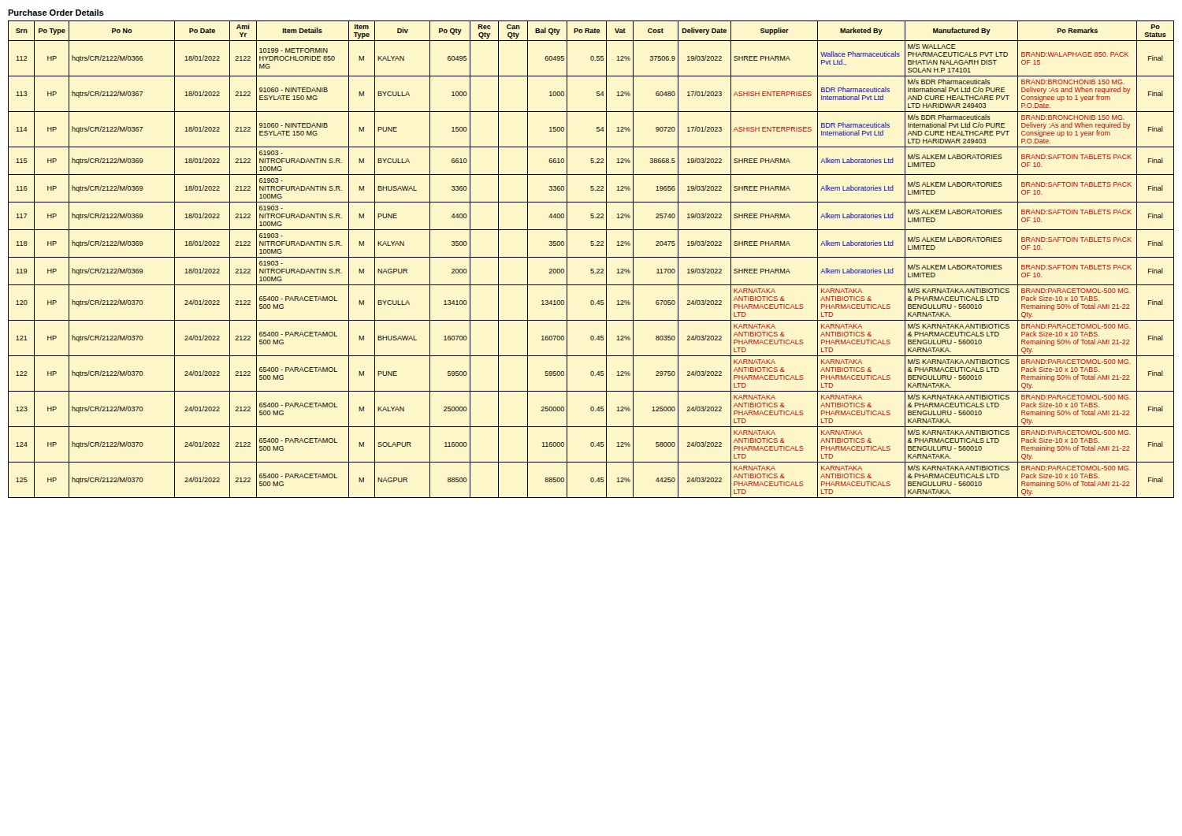Purchase Order Details
| Srn | Po Type | Po No | Po Date | Ami Yr | Item Details | Item Type | Div | Po Qty | Rec Qty | Can Qty | Bal Qty | Po Rate | Vat | Cost | Delivery Date | Supplier | Marketed By | Manufactured By | Po Remarks | Po Status |
| --- | --- | --- | --- | --- | --- | --- | --- | --- | --- | --- | --- | --- | --- | --- | --- | --- | --- | --- | --- | --- |
| 112 | HP | hqtrs/CR/2122/M/0366 | 18/01/2022 | 2122 | 10199 - METFORMIN HYDROCHLORIDE 850 MG | M | KALYAN | 60495 | | | 60495 | 0.55 | 12% | 37506.9 | 19/03/2022 | SHREE PHARMA | Wallace Pharmaceuticals Pvt Ltd., | M/S WALLACE PHARMACEUTICALS PVT LTD BHATIAN NALAGARH DIST SOLAN H.P 174101 | BRAND:WALAPHAGE 850. PACK OF 15 | Final |
| 113 | HP | hqtrs/CR/2122/M/0367 | 18/01/2022 | 2122 | 91060 - NINTEDANIB ESYLATE 150 MG | M | BYCULLA | 1000 | | | 1000 | 54 | 12% | 60480 | 17/01/2023 | ASHISH ENTERPRISES | BDR Pharmaceuticals International Pvt Ltd | M/s BDR Pharmaceuticals International Pvt Ltd C/o PURE AND CURE HEALTHCARE PVT LTD HARIDWAR 249403 | BRAND:BRONCHONIB 150 MG. Delivery :As and When required by Consignee up to 1 year from P.O.Date. | Final |
| 114 | HP | hqtrs/CR/2122/M/0367 | 18/01/2022 | 2122 | 91060 - NINTEDANIB ESYLATE 150 MG | M | PUNE | 1500 | | | 1500 | 54 | 12% | 90720 | 17/01/2023 | ASHISH ENTERPRISES | BDR Pharmaceuticals International Pvt Ltd | M/s BDR Pharmaceuticals International Pvt Ltd C/o PURE AND CURE HEALTHCARE PVT LTD HARIDWAR 249403 | BRAND:BRONCHONIB 150 MG. Delivery :As and When required by Consignee up to 1 year from P.O.Date. | Final |
| 115 | HP | hqtrs/CR/2122/M/0369 | 18/01/2022 | 2122 | 61903 - NITROFURADANTIN S.R. 100MG | M | BYCULLA | 6610 | | | 6610 | 5.22 | 12% | 38668.5 | 19/03/2022 | SHREE PHARMA | Alkem Laboratories Ltd | M/S ALKEM LABORATORIES LIMITED | BRAND:SAFTOIN TABLETS PACK OF 10. | Final |
| 116 | HP | hqtrs/CR/2122/M/0369 | 18/01/2022 | 2122 | 61903 - NITROFURADANTIN S.R. 100MG | M | BHUSAWAL | 3360 | | | 3360 | 5.22 | 12% | 19656 | 19/03/2022 | SHREE PHARMA | Alkem Laboratories Ltd | M/S ALKEM LABORATORIES LIMITED | BRAND:SAFTOIN TABLETS PACK OF 10. | Final |
| 117 | HP | hqtrs/CR/2122/M/0369 | 18/01/2022 | 2122 | 61903 - NITROFURADANTIN S.R. 100MG | M | PUNE | 4400 | | | 4400 | 5.22 | 12% | 25740 | 19/03/2022 | SHREE PHARMA | Alkem Laboratories Ltd | M/S ALKEM LABORATORIES LIMITED | BRAND:SAFTOIN TABLETS PACK OF 10. | Final |
| 118 | HP | hqtrs/CR/2122/M/0369 | 18/01/2022 | 2122 | 61903 - NITROFURADANTIN S.R. 100MG | M | KALYAN | 3500 | | | 3500 | 5.22 | 12% | 20475 | 19/03/2022 | SHREE PHARMA | Alkem Laboratories Ltd | M/S ALKEM LABORATORIES LIMITED | BRAND:SAFTOIN TABLETS PACK OF 10. | Final |
| 119 | HP | hqtrs/CR/2122/M/0369 | 18/01/2022 | 2122 | 61903 - NITROFURADANTIN S.R. 100MG | M | NAGPUR | 2000 | | | 2000 | 5.22 | 12% | 11700 | 19/03/2022 | SHREE PHARMA | Alkem Laboratories Ltd | M/S ALKEM LABORATORIES LIMITED | BRAND:SAFTOIN TABLETS PACK OF 10. | Final |
| 120 | HP | hqtrs/CR/2122/M/0370 | 24/01/2022 | 2122 | 65400 - PARACETAMOL 500 MG | M | BYCULLA | 134100 | | | 134100 | 0.45 | 12% | 67050 | 24/03/2022 | KARNATAKA ANTIBIOTICS & PHARMACEUTICALS LTD | KARNATAKA ANTIBIOTICS & PHARMACEUTICALS LTD | M/S KARNATAKA ANTIBIOTICS & PHARMACEUTICALS LTD BENGULURU - 560010 KARNATAKA. | BRAND:PARACETOMOL-500 MG. Pack Size-10 x 10 TABS. Remaining 50% of Total AMI 21-22 Qty. | Final |
| 121 | HP | hqtrs/CR/2122/M/0370 | 24/01/2022 | 2122 | 65400 - PARACETAMOL 500 MG | M | BHUSAWAL | 160700 | | | 160700 | 0.45 | 12% | 80350 | 24/03/2022 | KARNATAKA ANTIBIOTICS & PHARMACEUTICALS LTD | KARNATAKA ANTIBIOTICS & PHARMACEUTICALS LTD | M/S KARNATAKA ANTIBIOTICS & PHARMACEUTICALS LTD BENGULURU - 560010 KARNATAKA. | BRAND:PARACETOMOL-500 MG. Pack Size-10 x 10 TABS. Remaining 50% of Total AMI 21-22 Qty. | Final |
| 122 | HP | hqtrs/CR/2122/M/0370 | 24/01/2022 | 2122 | 65400 - PARACETAMOL 500 MG | M | PUNE | 59500 | | | 59500 | 0.45 | 12% | 29750 | 24/03/2022 | KARNATAKA ANTIBIOTICS & PHARMACEUTICALS LTD | KARNATAKA ANTIBIOTICS & PHARMACEUTICALS LTD | M/S KARNATAKA ANTIBIOTICS & PHARMACEUTICALS LTD BENGULURU - 560010 KARNATAKA. | BRAND:PARACETOMOL-500 MG. Pack Size-10 x 10 TABS. Remaining 50% of Total AMI 21-22 Qty. | Final |
| 123 | HP | hqtrs/CR/2122/M/0370 | 24/01/2022 | 2122 | 65400 - PARACETAMOL 500 MG | M | KALYAN | 250000 | | | 250000 | 0.45 | 12% | 125000 | 24/03/2022 | KARNATAKA ANTIBIOTICS & PHARMACEUTICALS LTD | KARNATAKA ANTIBIOTICS & PHARMACEUTICALS LTD | M/S KARNATAKA ANTIBIOTICS & PHARMACEUTICALS LTD BENGULURU - 560010 KARNATAKA. | BRAND:PARACETOMOL-500 MG. Pack Size-10 x 10 TABS. Remaining 50% of Total AMI 21-22 Qty. | Final |
| 124 | HP | hqtrs/CR/2122/M/0370 | 24/01/2022 | 2122 | 65400 - PARACETAMOL 500 MG | M | SOLAPUR | 116000 | | | 116000 | 0.45 | 12% | 58000 | 24/03/2022 | KARNATAKA ANTIBIOTICS & PHARMACEUTICALS LTD | KARNATAKA ANTIBIOTICS & PHARMACEUTICALS LTD | M/S KARNATAKA ANTIBIOTICS & PHARMACEUTICALS LTD BENGULURU - 560010 KARNATAKA. | BRAND:PARACETOMOL-500 MG. Pack Size-10 x 10 TABS. Remaining 50% of Total AMI 21-22 Qty. | Final |
| 125 | HP | hqtrs/CR/2122/M/0370 | 24/01/2022 | 2122 | 65400 - PARACETAMOL 500 MG | M | NAGPUR | 88500 | | | 88500 | 0.45 | 12% | 44250 | 24/03/2022 | KARNATAKA ANTIBIOTICS & PHARMACEUTICALS LTD | KARNATAKA ANTIBIOTICS & PHARMACEUTICALS LTD | M/S KARNATAKA ANTIBIOTICS & PHARMACEUTICALS LTD BENGULURU - 560010 KARNATAKA. | BRAND:PARACETOMOL-500 MG. Pack Size-10 x 10 TABS. Remaining 50% of Total AMI 21-22 Qty. | Final |